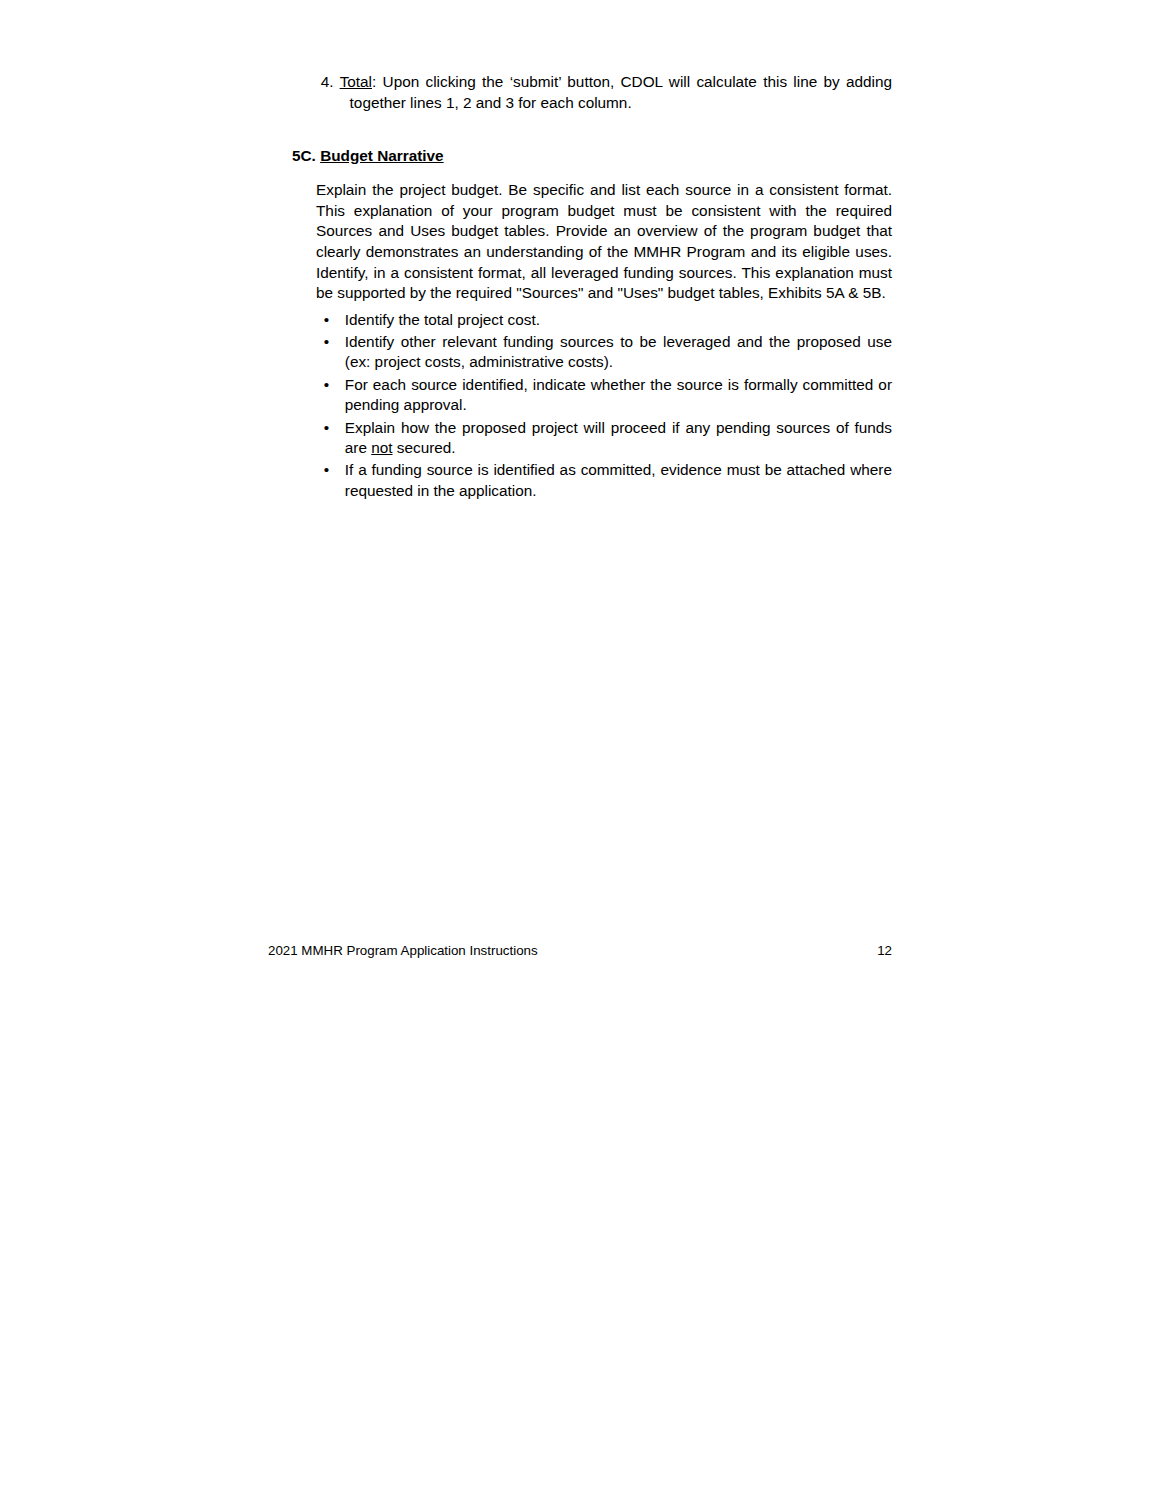4. Total: Upon clicking the ‘submit’ button, CDOL will calculate this line by adding together lines 1, 2 and 3 for each column.
5C. Budget Narrative
Explain the project budget. Be specific and list each source in a consistent format. This explanation of your program budget must be consistent with the required Sources and Uses budget tables. Provide an overview of the program budget that clearly demonstrates an understanding of the MMHR Program and its eligible uses. Identify, in a consistent format, all leveraged funding sources. This explanation must be supported by the required "Sources" and "Uses" budget tables, Exhibits 5A & 5B.
Identify the total project cost.
Identify other relevant funding sources to be leveraged and the proposed use (ex: project costs, administrative costs).
For each source identified, indicate whether the source is formally committed or pending approval.
Explain how the proposed project will proceed if any pending sources of funds are not secured.
If a funding source is identified as committed, evidence must be attached where requested in the application.
2021 MMHR Program Application Instructions
12